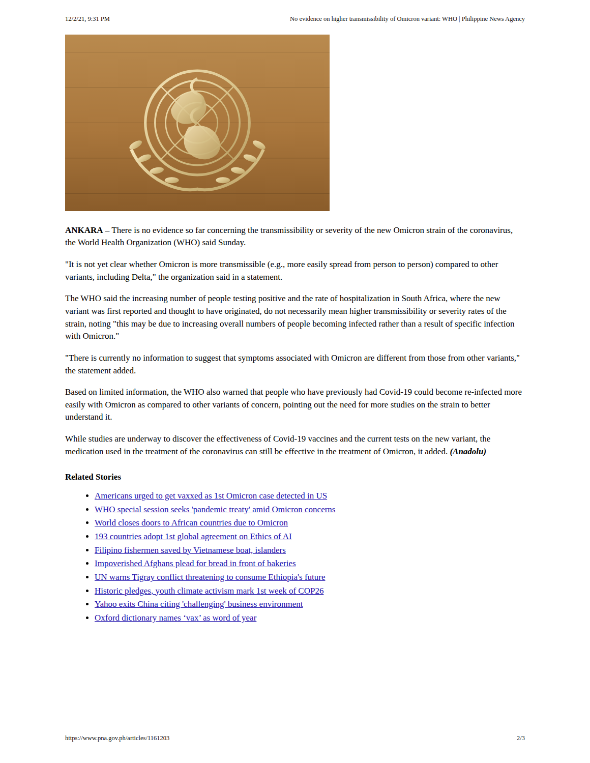12/2/21, 9:31 PM No evidence on higher transmissibility of Omicron variant: WHO | Philippine News Agency
ANKARA – There is no evidence so far concerning the transmissibility or severity of the new Omicron strain of the coronavirus, the World Health Organization (WHO) said Sunday.
"It is not yet clear whether Omicron is more transmissible (e.g., more easily spread from person to person) compared to other variants, including Delta," the organization said in a statement.
The WHO said the increasing number of people testing positive and the rate of hospitalization in South Africa, where the new variant was first reported and thought to have originated, do not necessarily mean higher transmissibility or severity rates of the strain, noting "this may be due to increasing overall numbers of people becoming infected rather than a result of specific infection with Omicron."
"There is currently no information to suggest that symptoms associated with Omicron are different from those from other variants," the statement added.
Based on limited information, the WHO also warned that people who have previously had Covid-19 could become re-infected more easily with Omicron as compared to other variants of concern, pointing out the need for more studies on the strain to better understand it.
While studies are underway to discover the effectiveness of Covid-19 vaccines and the current tests on the new variant, the medication used in the treatment of the coronavirus can still be effective in the treatment of Omicron, it added. (Anadolu)
Related Stories
Americans urged to get vaxxed as 1st Omicron case detected in US
WHO special session seeks 'pandemic treaty' amid Omicron concerns
World closes doors to African countries due to Omicron
193 countries adopt 1st global agreement on Ethics of AI
Filipino fishermen saved by Vietnamese boat, islanders
Impoverished Afghans plead for bread in front of bakeries
UN warns Tigray conflict threatening to consume Ethiopia's future
Historic pledges, youth climate activism mark 1st week of COP26
Yahoo exits China citing 'challenging' business environment
Oxford dictionary names ‘vax’ as word of year
https://www.pna.gov.ph/articles/1161203 2/3